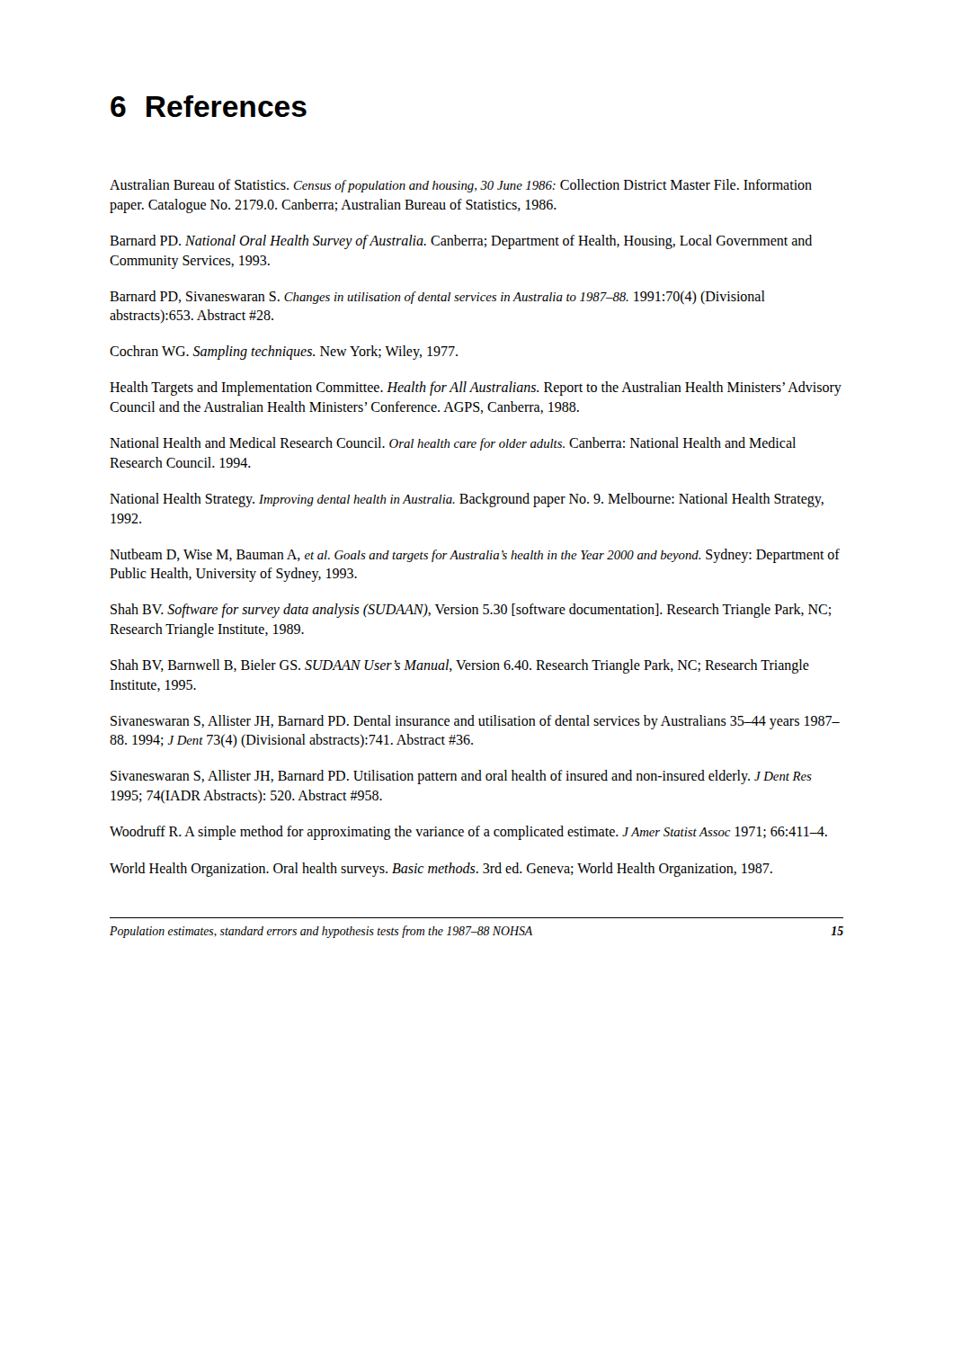6 References
Australian Bureau of Statistics. Census of population and housing, 30 June 1986: Collection District Master File. Information paper. Catalogue No. 2179.0. Canberra; Australian Bureau of Statistics, 1986.
Barnard PD. National Oral Health Survey of Australia. Canberra; Department of Health, Housing, Local Government and Community Services, 1993.
Barnard PD, Sivaneswaran S. Changes in utilisation of dental services in Australia to 1987–88. 1991:70(4) (Divisional abstracts):653. Abstract #28.
Cochran WG. Sampling techniques. New York; Wiley, 1977.
Health Targets and Implementation Committee. Health for All Australians. Report to the Australian Health Ministers’ Advisory Council and the Australian Health Ministers’ Conference. AGPS, Canberra, 1988.
National Health and Medical Research Council. Oral health care for older adults. Canberra: National Health and Medical Research Council. 1994.
National Health Strategy. Improving dental health in Australia. Background paper No. 9. Melbourne: National Health Strategy, 1992.
Nutbeam D, Wise M, Bauman A, et al. Goals and targets for Australia’s health in the Year 2000 and beyond. Sydney: Department of Public Health, University of Sydney, 1993.
Shah BV. Software for survey data analysis (SUDAAN), Version 5.30 [software documentation]. Research Triangle Park, NC; Research Triangle Institute, 1989.
Shah BV, Barnwell B, Bieler GS. SUDAAN User’s Manual, Version 6.40. Research Triangle Park, NC; Research Triangle Institute, 1995.
Sivaneswaran S, Allister JH, Barnard PD. Dental insurance and utilisation of dental services by Australians 35–44 years 1987–88. 1994; J Dent 73(4) (Divisional abstracts):741. Abstract #36.
Sivaneswaran S, Allister JH, Barnard PD. Utilisation pattern and oral health of insured and non-insured elderly. J Dent Res 1995; 74(IADR Abstracts): 520. Abstract #958.
Woodruff R. A simple method for approximating the variance of a complicated estimate. J Amer Statist Assoc 1971; 66:411–4.
World Health Organization. Oral health surveys. Basic methods. 3rd ed. Geneva; World Health Organization, 1987.
Population estimates, standard errors and hypothesis tests from the 1987–88 NOHSA 15